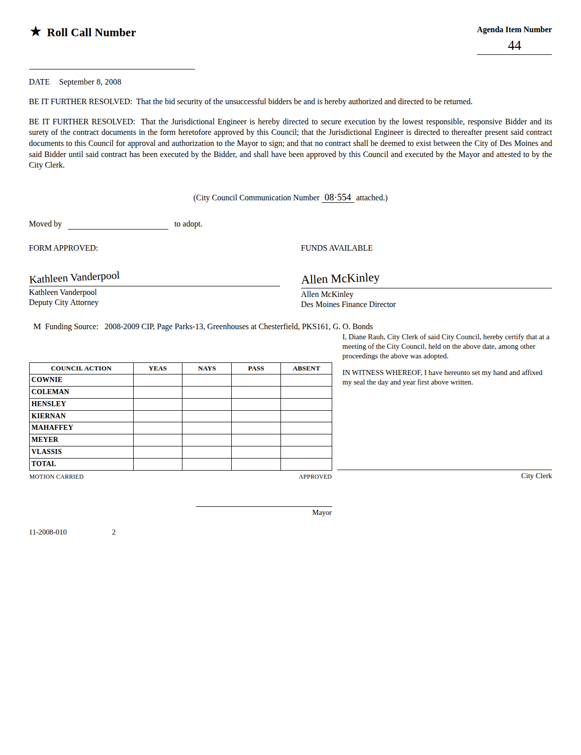★ Roll Call Number
Agenda Item Number
44
DATESeptember 8, 2008
BE IT FURTHER RESOLVED: That the bid security of the unsuccessful bidders be and is hereby authorized and directed to be returned.
BE IT FURTHER RESOLVED: That the Jurisdictional Engineer is hereby directed to secure execution by the lowest responsible, responsive Bidder and its surety of the contract documents in the form heretofore approved by this Council; that the Jurisdictional Engineer is directed to thereafter present said contract documents to this Council for approval and authorization to the Mayor to sign; and that no contract shall be deemed to exist between the City of Des Moines and said Bidder until said contract has been executed by the Bidder, and shall have been approved by this Council and executed by the Mayor and attested to by the City Clerk.
(City Council Communication Number 08·554 attached.)
Moved by to adopt.
FORM APPROVED:
Kathleen Vanderpool
Kathleen Vanderpool
Deputy City Attorney
FUNDS AVAILABLE
Allen McKinley
Allen McKinley
Des Moines Finance Director
 M Funding Source: 2008-2009 CIP, Page Parks-13, Greenhouses at Chesterfield, PKS161, G. O. Bonds
| / COUNCIL ACTION / YEAS / NAYS / PASS / ABSENT / / --- / --- / --- / --- / --- / / COWNIE / / / / / / COLEMAN / / / / / / HENSLEY / / / / / / KIERNAN / / / / / / MAHAFFEY / / / / / / MEYER / / / / / / VLASSIS / / / / / / TOTAL / / / / / / MOTION CARRIED / APPROVED / / / Mayor / | I, Diane Rauh, City Clerk of said City Council, hereby certify that at a meeting of the City Council, held on the above date, among other proceedings the above was adopted. IN WITNESS WHEREOF, I have hereunto set my hand and affixed my seal the day and year first above written. City Clerk |
11-2008-010 2